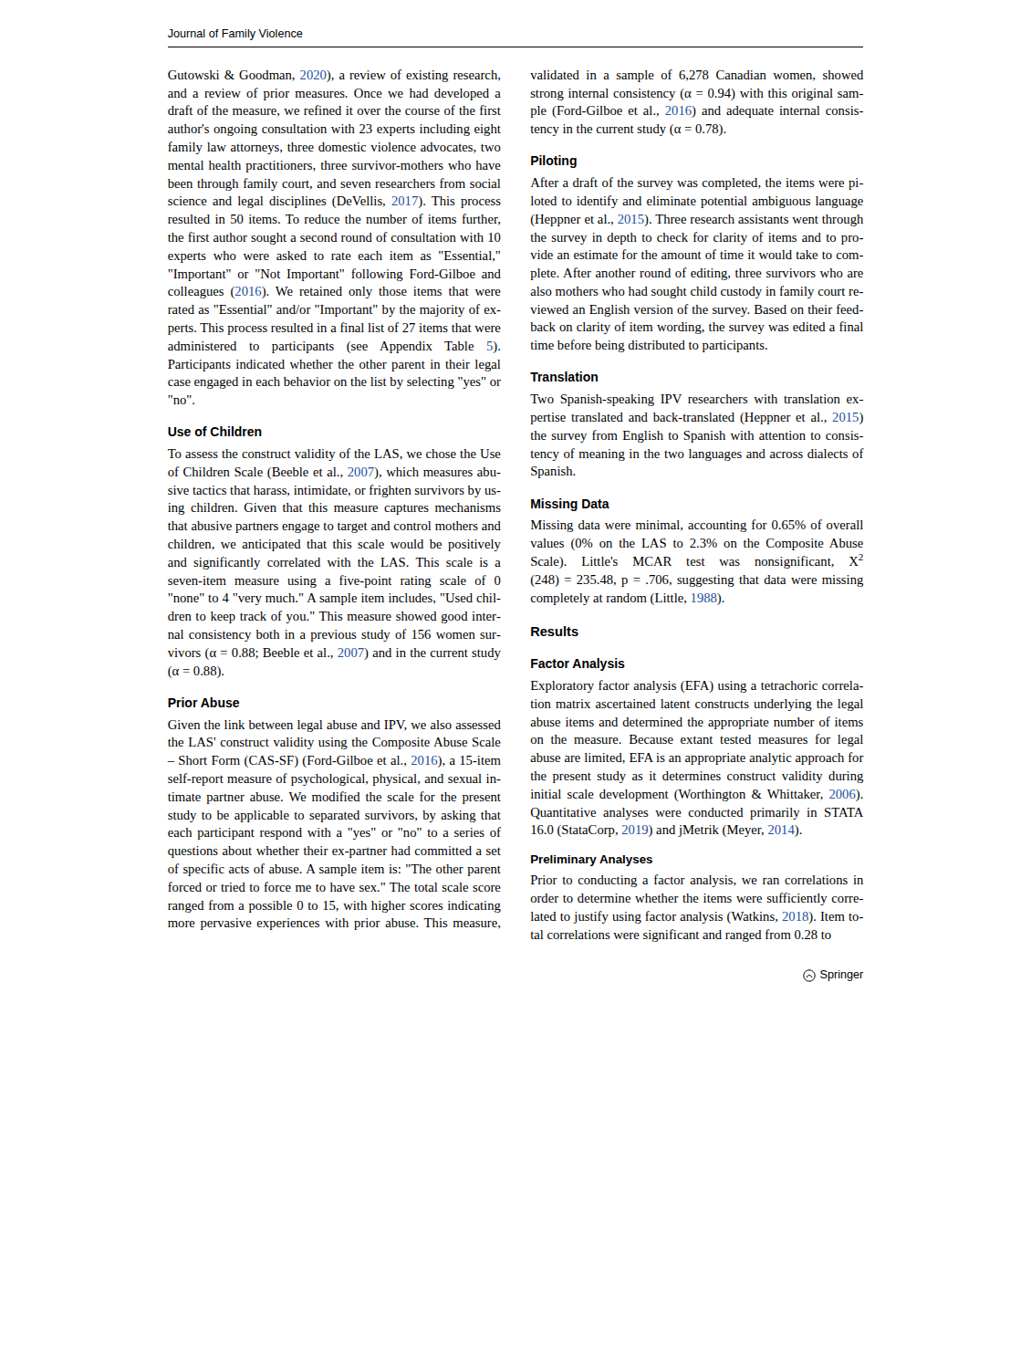Journal of Family Violence
Gutowski & Goodman, 2020), a review of existing research, and a review of prior measures. Once we had developed a draft of the measure, we refined it over the course of the first author's ongoing consultation with 23 experts including eight family law attorneys, three domestic violence advocates, two mental health practitioners, three survivor-mothers who have been through family court, and seven researchers from social science and legal disciplines (DeVellis, 2017). This process resulted in 50 items. To reduce the number of items further, the first author sought a second round of consultation with 10 experts who were asked to rate each item as "Essential," "Important" or "Not Important" following Ford-Gilboe and colleagues (2016). We retained only those items that were rated as "Essential" and/or "Important" by the majority of experts. This process resulted in a final list of 27 items that were administered to participants (see Appendix Table 5). Participants indicated whether the other parent in their legal case engaged in each behavior on the list by selecting "yes" or "no".
Use of Children
To assess the construct validity of the LAS, we chose the Use of Children Scale (Beeble et al., 2007), which measures abusive tactics that harass, intimidate, or frighten survivors by using children. Given that this measure captures mechanisms that abusive partners engage to target and control mothers and children, we anticipated that this scale would be positively and significantly correlated with the LAS. This scale is a seven-item measure using a five-point rating scale of 0 "none" to 4 "very much." A sample item includes, "Used children to keep track of you." This measure showed good internal consistency both in a previous study of 156 women survivors (α = 0.88; Beeble et al., 2007) and in the current study (α = 0.88).
Prior Abuse
Given the link between legal abuse and IPV, we also assessed the LAS' construct validity using the Composite Abuse Scale – Short Form (CAS-SF) (Ford-Gilboe et al., 2016), a 15-item self-report measure of psychological, physical, and sexual intimate partner abuse. We modified the scale for the present study to be applicable to separated survivors, by asking that each participant respond with a "yes" or "no" to a series of questions about whether their ex-partner had committed a set of specific acts of abuse. A sample item is: "The other parent forced or tried to force me to have sex." The total scale score ranged from a possible 0 to 15, with higher scores indicating more pervasive experiences with prior abuse. This measure, validated in a sample of 6,278 Canadian women, showed strong internal consistency (α = 0.94) with this original sample (Ford-Gilboe et al., 2016) and adequate internal consistency in the current study (α = 0.78).
Piloting
After a draft of the survey was completed, the items were piloted to identify and eliminate potential ambiguous language (Heppner et al., 2015). Three research assistants went through the survey in depth to check for clarity of items and to provide an estimate for the amount of time it would take to complete. After another round of editing, three survivors who are also mothers who had sought child custody in family court reviewed an English version of the survey. Based on their feedback on clarity of item wording, the survey was edited a final time before being distributed to participants.
Translation
Two Spanish-speaking IPV researchers with translation expertise translated and back-translated (Heppner et al., 2015) the survey from English to Spanish with attention to consistency of meaning in the two languages and across dialects of Spanish.
Missing Data
Missing data were minimal, accounting for 0.65% of overall values (0% on the LAS to 2.3% on the Composite Abuse Scale). Little's MCAR test was nonsignificant, X2 (248) = 235.48, p = .706, suggesting that data were missing completely at random (Little, 1988).
Results
Factor Analysis
Exploratory factor analysis (EFA) using a tetrachoric correlation matrix ascertained latent constructs underlying the legal abuse items and determined the appropriate number of items on the measure. Because extant tested measures for legal abuse are limited, EFA is an appropriate analytic approach for the present study as it determines construct validity during initial scale development (Worthington & Whittaker, 2006). Quantitative analyses were conducted primarily in STATA 16.0 (StataCorp, 2019) and jMetrik (Meyer, 2014).
Preliminary Analyses
Prior to conducting a factor analysis, we ran correlations in order to determine whether the items were sufficiently correlated to justify using factor analysis (Watkins, 2018). Item total correlations were significant and ranged from 0.28 to
Springer